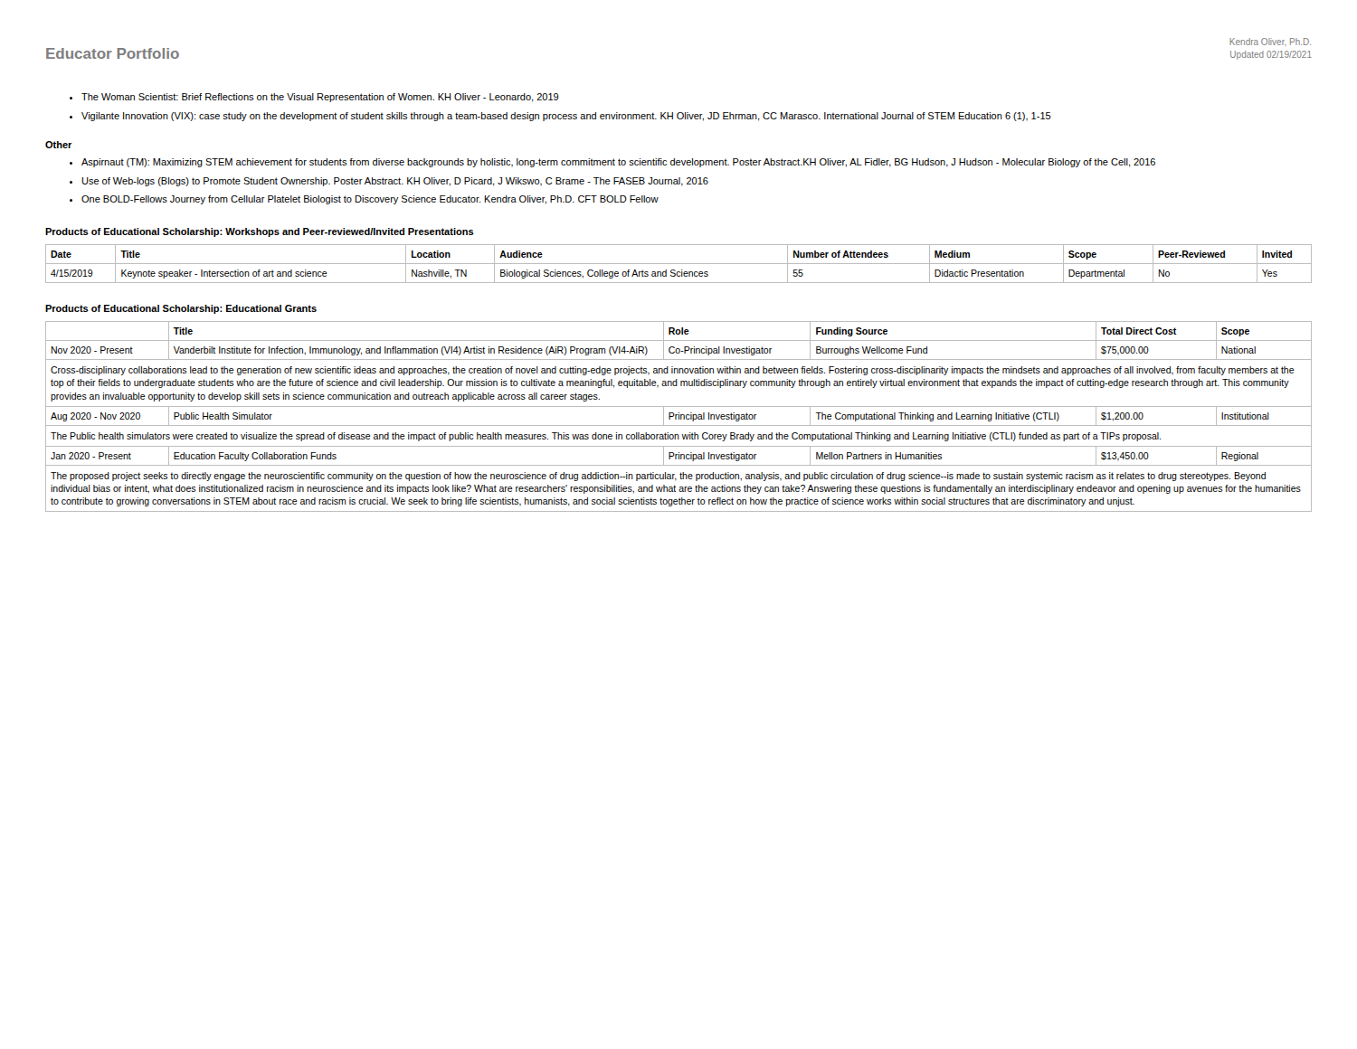Kendra Oliver, Ph.D.
Updated 02/19/2021
Educator Portfolio
The Woman Scientist: Brief Reflections on the Visual Representation of Women. KH Oliver - Leonardo, 2019
Vigilante Innovation (VIX): case study on the development of student skills through a team-based design process and environment. KH Oliver, JD Ehrman, CC Marasco. International Journal of STEM Education 6 (1), 1-15
Other
Aspirnaut (TM): Maximizing STEM achievement for students from diverse backgrounds by holistic, long-term commitment to scientific development. Poster Abstract.KH Oliver, AL Fidler, BG Hudson, J Hudson - Molecular Biology of the Cell, 2016
Use of Web-logs (Blogs) to Promote Student Ownership. Poster Abstract. KH Oliver, D Picard, J Wikswo, C Brame - The FASEB Journal, 2016
One BOLD-Fellows Journey from Cellular Platelet Biologist to Discovery Science Educator. Kendra Oliver, Ph.D. CFT BOLD Fellow
Products of Educational Scholarship: Workshops and Peer-reviewed/Invited Presentations
| Date | Title | Location | Audience | Number of Attendees | Medium | Scope | Peer-Reviewed | Invited |
| --- | --- | --- | --- | --- | --- | --- | --- | --- |
| 4/15/2019 | Keynote speaker - Intersection of art and science | Nashville, TN | Biological Sciences, College of Arts and Sciences | 55 | Didactic Presentation | Departmental | No | Yes |
Products of Educational Scholarship: Educational Grants
| | Title | Role | Funding Source | Total Direct Cost | Scope |
| --- | --- | --- | --- | --- | --- |
| Nov 2020 - Present | Vanderbilt Institute for Infection, Immunology, and Inflammation (VI4) Artist in Residence (AiR) Program (VI4-AiR) | Co-Principal Investigator | Burroughs Wellcome Fund | $75,000.00 | National |
| Cross-disciplinary collaborations lead to the generation of new scientific ideas and approaches, the creation of novel and cutting-edge projects, and innovation within and between fields. Fostering cross-disciplinarity impacts the mindsets and approaches of all involved, from faculty members at the top of their fields to undergraduate students who are the future of science and civil leadership. Our mission is to cultivate a meaningful, equitable, and multidisciplinary community through an entirely virtual environment that expands the impact of cutting-edge research through art. This community provides an invaluable opportunity to develop skill sets in science communication and outreach applicable across all career stages. |
| Aug 2020 - Nov 2020 | Public Health Simulator | Principal Investigator | The Computational Thinking and Learning Initiative (CTLI) | $1,200.00 | Institutional |
| The Public health simulators were created to visualize the spread of disease and the impact of public health measures. This was done in collaboration with Corey Brady and the Computational Thinking and Learning Initiative (CTLI) funded as part of a TIPs proposal. |
| Jan 2020 - Present | Education Faculty Collaboration Funds | Principal Investigator | Mellon Partners in Humanities | $13,450.00 | Regional |
| The proposed project seeks to directly engage the neuroscientific community on the question of how the neuroscience of drug addiction--in particular, the production, analysis, and public circulation of drug science--is made to sustain systemic racism as it relates to drug stereotypes. Beyond individual bias or intent, what does institutionalized racism in neuroscience and its impacts look like? What are researchers' responsibilities, and what are the actions they can take? Answering these questions is fundamentally an interdisciplinary endeavor and opening up avenues for the humanities to contribute to growing conversations in STEM about race and racism is crucial. We seek to bring life scientists, humanists, and social scientists together to reflect on how the practice of science works within social structures that are discriminatory and unjust. |